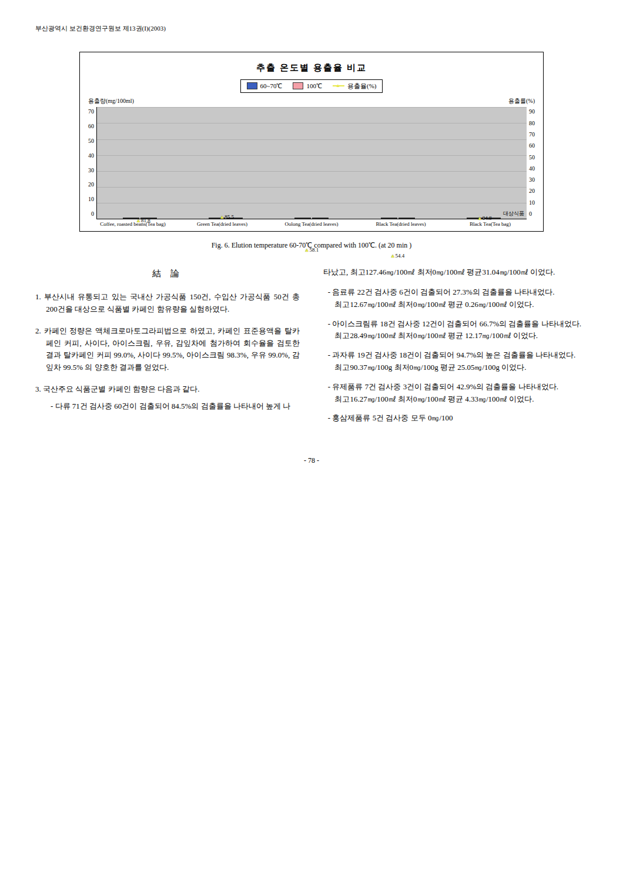부산광역시 보건환경연구원보 제13권(I)(2003)
추출 온도별 용출율 비교
60~70℃ 100℃ 용출율(%)
용출량(mg/100ml) 용출률(%)
706050403020100
▲81.8
▲85.5
▲58.1
▲54.4
▲84.8
대상식품
9080706050403020100
Coffee, roasted beans(Tea bag) Green Tea(dried leaves) Oolong Tea(dried leaves) Black Tea(dried leaves) Black Tea(Tea bag)
Fig. 6. Elution temperature 60-70℃ compared with 100℃. (at 20 min )
結 論
1. 부산시내 유통되고 있는 국내산 가공식품 150건, 수입산 가공식품 50건 총 200건을 대상으로 식품별 카페인 함유량을 실험하였다.
2. 카페인 정량은 액체크로마토그라피법으로 하였고, 카페인 표준용액을 탈카페인 커피, 사이다, 아이스크림, 우유, 감잎차에 첨가하여 회수율을 검토한 결과 탈카페인 커피 99.0%, 사이다 99.5%, 아이스크림 98.3%, 우유 99.0%, 감잎차 99.5% 의 양호한 결과를 얻었다.
3. 국산주요 식품군별 카페인 함량은 다음과 같다.
- 다류 71건 검사중 60건이 검출되어 84.5%의 검출률을 나타내어 높게 나
타났고, 최고127.46㎎/100㎖ 최저0㎎/100㎖ 평균31.04㎎/100㎖ 이었다.
- 음료류 22건 검사중 6건이 검출되어 27.3%의 검출률을 나타내었다.
최고12.67㎎/100㎖ 최저0㎎/100㎖ 평균 0.26㎎/100㎖ 이었다.
- 아이스크림류 18건 검사중 12건이 검출되어 66.7%의 검출률을 나타내었다.
최고28.49㎎/100㎖ 최저0㎎/100㎖ 평균 12.17㎎/100㎖ 이었다.
- 과자류 19건 검사중 18건이 검출되어 94.7%의 높은 검출률을 나타내었다.
최고90.37㎎/100g 최저0㎎/100g 평균 25.05㎎/100g 이었다.
- 유제품류 7건 검사중 3건이 검출되어 42.9%의 검출률을 나타내었다.
최고16.27㎎/100㎖ 최저0㎎/100㎖ 평균 4.33㎎/100㎖ 이었다.
- 홍삼제품류 5건 검사중 모두 0㎎/100
- 78 -